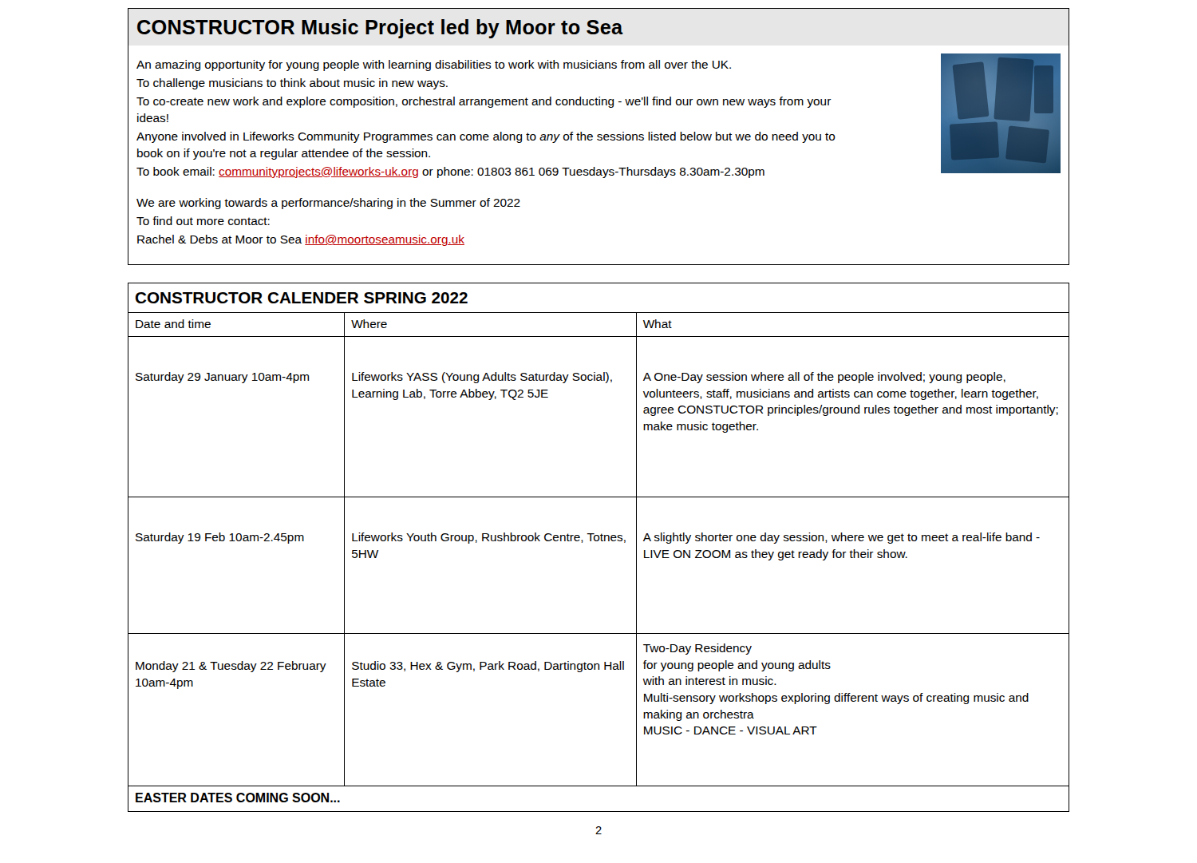CONSTRUCTOR Music Project led by Moor to Sea
An amazing opportunity for young people with learning disabilities to work with musicians from all over the UK.
To challenge musicians to think about music in new ways.
To co-create new work and explore composition, orchestral arrangement and conducting - we'll find our own new ways from your ideas!
Anyone involved in Lifeworks Community Programmes can come along to any of the sessions listed below but we do need you to book on if you're not a regular attendee of the session.
To book email: communityprojects@lifeworks-uk.org or phone: 01803 861 069 Tuesdays-Thursdays 8.30am-2.30pm
We are working towards a performance/sharing in the Summer of 2022
To find out more contact:
Rachel & Debs at Moor to Sea info@moortoseamusic.org.uk
CONSTRUCTOR CALENDER SPRING 2022
| Date and time | Where | What |
| --- | --- | --- |
| Saturday 29 January 10am-4pm | Lifeworks YASS (Young Adults Saturday Social), Learning Lab, Torre Abbey, TQ2 5JE | A One-Day session where all of the people involved; young people, volunteers, staff, musicians and artists can come together, learn together, agree CONSTUCTOR principles/ground rules together and most importantly; make music together. |
| Saturday 19 Feb 10am-2.45pm | Lifeworks Youth Group, Rushbrook Centre, Totnes, 5HW | A slightly shorter one day session, where we get to meet a real-life band - LIVE ON ZOOM as they get ready for their show. |
| Monday 21 & Tuesday 22 February 10am-4pm | Studio 33, Hex & Gym, Park Road, Dartington Hall Estate | Two-Day Residency for young people and young adults with an interest in music. Multi-sensory workshops exploring different ways of creating music and making an orchestra MUSIC - DANCE - VISUAL ART |
EASTER DATES COMING SOON...
2